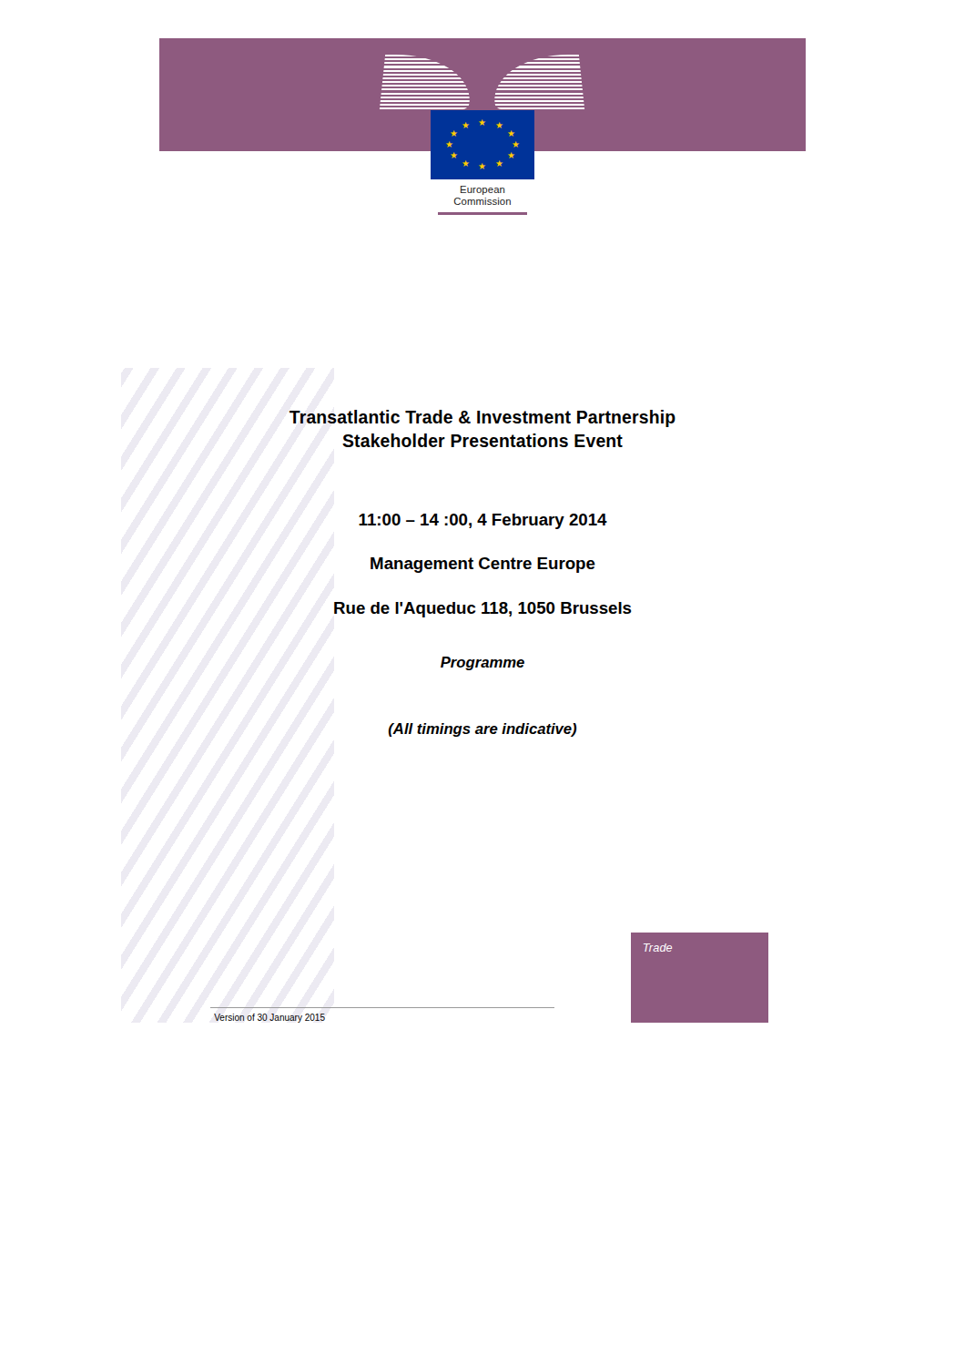European
Commission
Transatlantic Trade & Investment Partnership
Stakeholder Presentations Event
11:00 – 14 :00, 4 February 2014
Management Centre Europe
Rue de l'Aqueduc 118, 1050 Brussels
Programme
(All timings are indicative)
Version of 30 January 2015
Trade